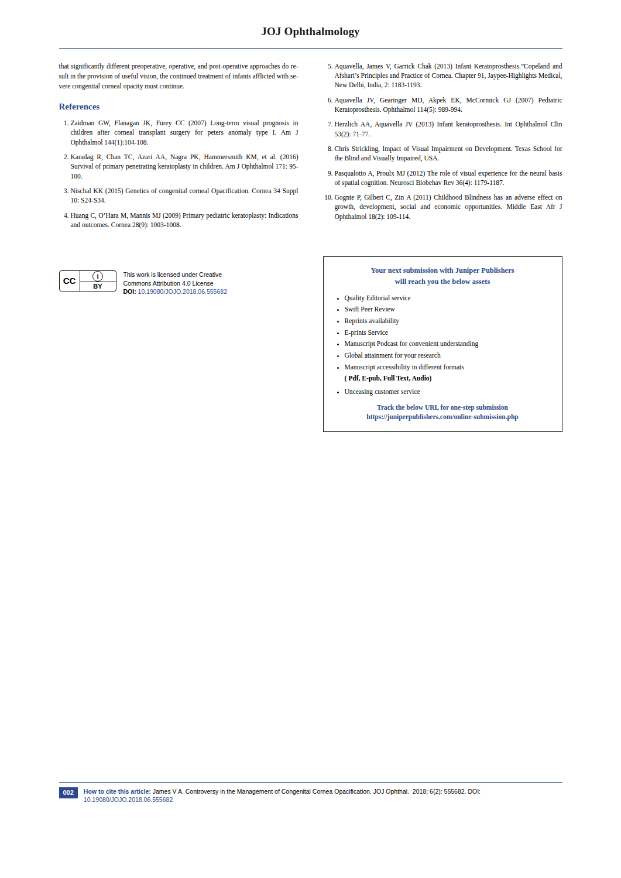JOJ Ophthalmology
that significantly different preoperative, operative, and post-operative approaches do result in the provision of useful vision, the continued treatment of infants afflicted with severe congenital corneal opacity must continue.
References
Zaidman GW, Flanagan JK, Furey CC (2007) Long-term visual prognosis in children after corneal transplant surgery for peters anomaly type I. Am J Ophthalmol 144(1):104-108.
Karadag R, Chan TC, Azari AA, Nagra PK, Hammersmith KM, et al. (2016) Survival of primary penetrating keratoplasty in children. Am J Ophthalmol 171: 95-100.
Nischal KK (2015) Genetics of congenital corneal Opacification. Cornea 34 Suppl 10: S24-S34.
Huang C, O’Hara M, Mannis MJ (2009) Primary pediatric keratoplasty: Indications and outcomes. Cornea 28(9): 1003-1008.
CC
i
BY
This work is licensed under Creative
Commons Attribution 4.0 License
DOI: 10.19080/JOJO.2018.06.555682
Aquavella, James V, Garrick Chak (2013) Infant Keratoprosthesis.”Copeland and Afshari’s Principles and Practice of Cornea. Chapter 91, Jaypee-Highlights Medical, New Delhi, India, 2: 1183-1193.
Aquavella JV, Gearinger MD, Akpek EK, McCormick GJ (2007) Pediatric Keratoprosthesis. Ophthalmol 114(5): 989-994.
Herzlich AA, Aquavella JV (2013) Infant keratoprosthesis. Int Ophthalmol Clin 53(2): 71-77.
Chris Strickling, Impact of Visual Impairment on Development. Texas School for the Blind and Visually Impaired, USA.
Pasqualotto A, Proulx MJ (2012) The role of visual experience for the neural basis of spatial cognition. Neurosci Biobehav Rev 36(4): 1179-1187.
Gognte P, Gilbert C, Zin A (2011) Childhood Blindness has an adverse effect on growth, development, social and economic opportunities. Middle East Afr J Ophthalmol 18(2): 109-114.
Your next submission with Juniper Publishers
will reach you the below assets
Quality Editorial service
Swift Peer Review
Reprints availability
E-prints Service
Manuscript Podcast for convenient understanding
Global attainment for your research
Manuscript accessibility in different formats
( Pdf, E-pub, Full Text, Audio)
Unceasing customer service
Track the below URL for one-step submission
https://juniperpublishers.com/online-submission.php
002
How to cite this article: James V A. Controversy in the Management of Congenital Cornea Opacification. JOJ Ophthal. 2018; 6(2): 555682. DOI: 10.19080/JOJO.2018.06.555682